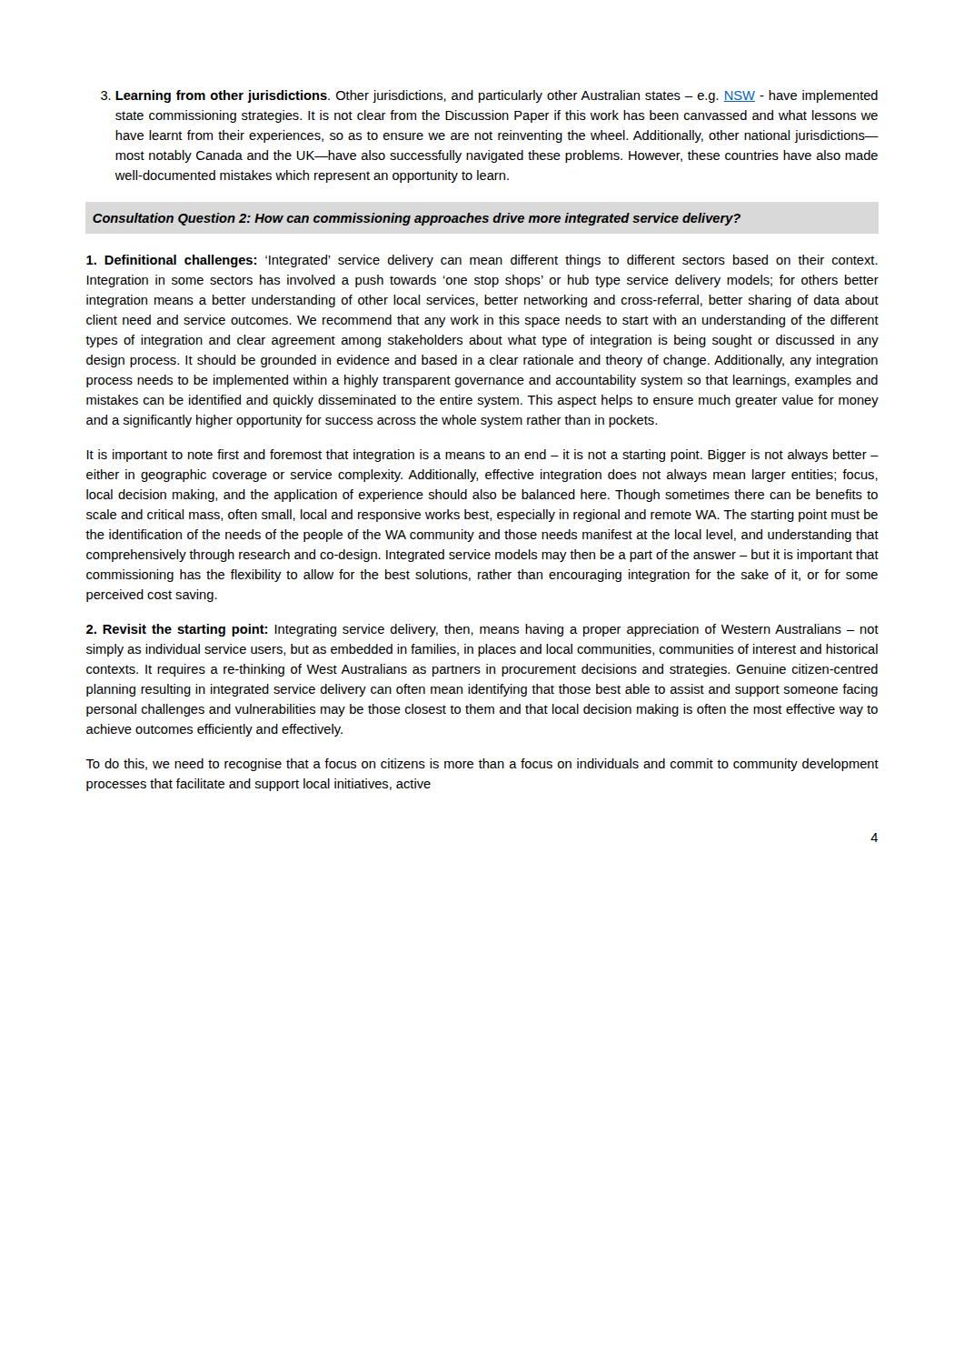Learning from other jurisdictions. Other jurisdictions, and particularly other Australian states – e.g. NSW - have implemented state commissioning strategies. It is not clear from the Discussion Paper if this work has been canvassed and what lessons we have learnt from their experiences, so as to ensure we are not reinventing the wheel. Additionally, other national jurisdictions—most notably Canada and the UK—have also successfully navigated these problems. However, these countries have also made well-documented mistakes which represent an opportunity to learn.
Consultation Question 2: How can commissioning approaches drive more integrated service delivery?
1. Definitional challenges: ‘Integrated’ service delivery can mean different things to different sectors based on their context. Integration in some sectors has involved a push towards ‘one stop shops’ or hub type service delivery models; for others better integration means a better understanding of other local services, better networking and cross-referral, better sharing of data about client need and service outcomes. We recommend that any work in this space needs to start with an understanding of the different types of integration and clear agreement among stakeholders about what type of integration is being sought or discussed in any design process. It should be grounded in evidence and based in a clear rationale and theory of change. Additionally, any integration process needs to be implemented within a highly transparent governance and accountability system so that learnings, examples and mistakes can be identified and quickly disseminated to the entire system. This aspect helps to ensure much greater value for money and a significantly higher opportunity for success across the whole system rather than in pockets.
It is important to note first and foremost that integration is a means to an end – it is not a starting point. Bigger is not always better – either in geographic coverage or service complexity. Additionally, effective integration does not always mean larger entities; focus, local decision making, and the application of experience should also be balanced here. Though sometimes there can be benefits to scale and critical mass, often small, local and responsive works best, especially in regional and remote WA. The starting point must be the identification of the needs of the people of the WA community and those needs manifest at the local level, and understanding that comprehensively through research and co-design. Integrated service models may then be a part of the answer – but it is important that commissioning has the flexibility to allow for the best solutions, rather than encouraging integration for the sake of it, or for some perceived cost saving.
2. Revisit the starting point: Integrating service delivery, then, means having a proper appreciation of Western Australians – not simply as individual service users, but as embedded in families, in places and local communities, communities of interest and historical contexts. It requires a re-thinking of West Australians as partners in procurement decisions and strategies. Genuine citizen-centred planning resulting in integrated service delivery can often mean identifying that those best able to assist and support someone facing personal challenges and vulnerabilities may be those closest to them and that local decision making is often the most effective way to achieve outcomes efficiently and effectively.
To do this, we need to recognise that a focus on citizens is more than a focus on individuals and commit to community development processes that facilitate and support local initiatives, active
4